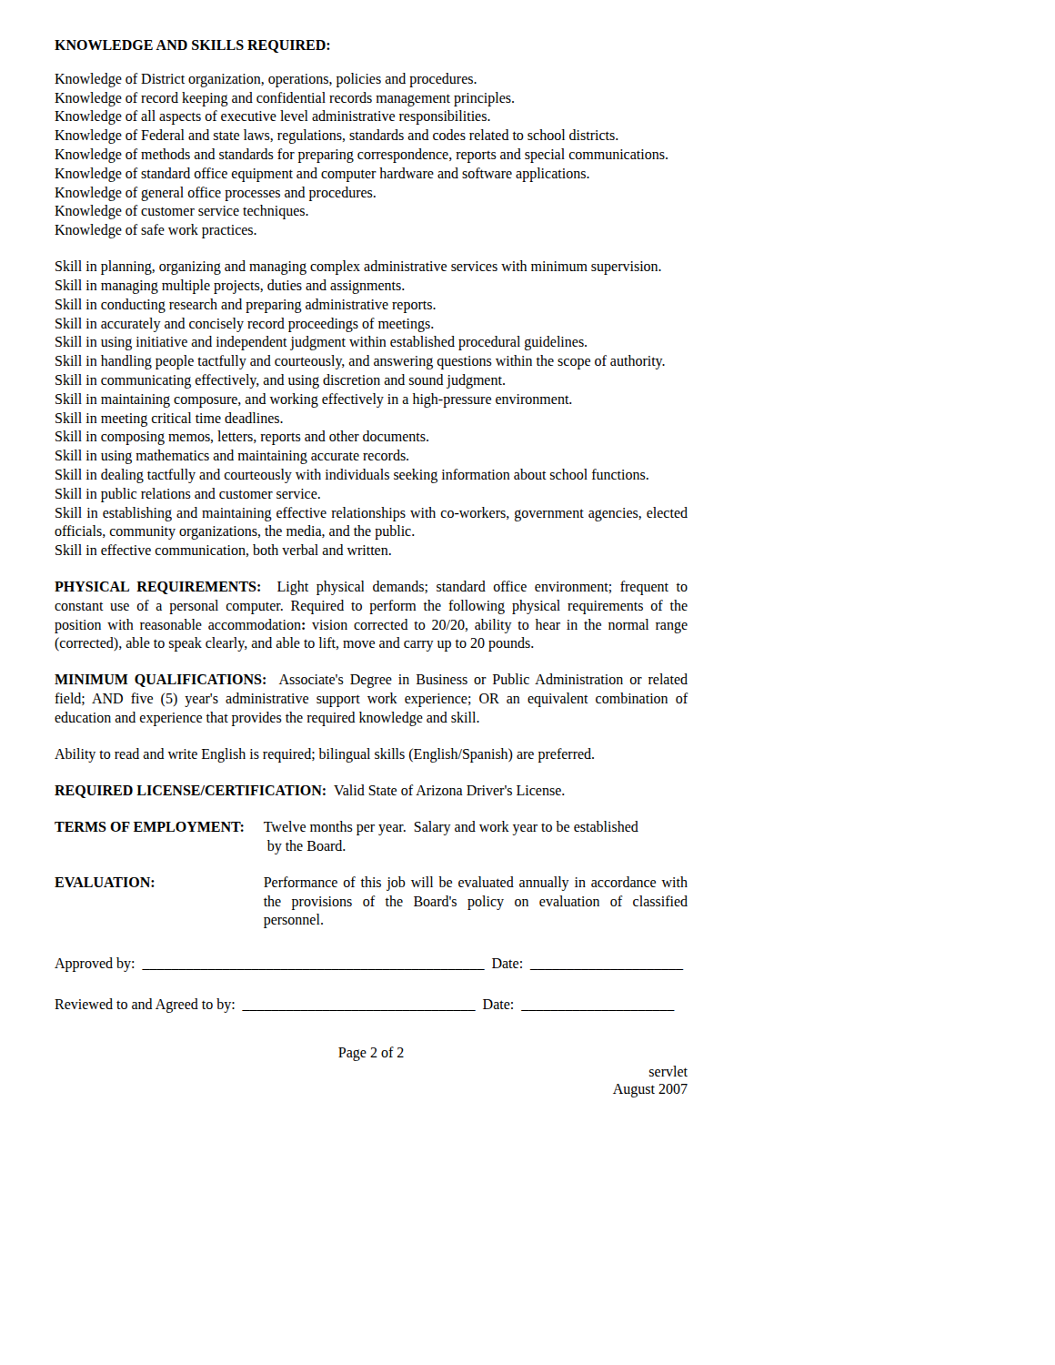KNOWLEDGE AND SKILLS REQUIRED:
Knowledge of District organization, operations, policies and procedures.
Knowledge of record keeping and confidential records management principles.
Knowledge of all aspects of executive level administrative responsibilities.
Knowledge of Federal and state laws, regulations, standards and codes related to school districts.
Knowledge of methods and standards for preparing correspondence, reports and special communications.
Knowledge of standard office equipment and computer hardware and software applications.
Knowledge of general office processes and procedures.
Knowledge of customer service techniques.
Knowledge of safe work practices.
Skill in planning, organizing and managing complex administrative services with minimum supervision.
Skill in managing multiple projects, duties and assignments.
Skill in conducting research and preparing administrative reports.
Skill in accurately and concisely record proceedings of meetings.
Skill in using initiative and independent judgment within established procedural guidelines.
Skill in handling people tactfully and courteously, and answering questions within the scope of authority.
Skill in communicating effectively, and using discretion and sound judgment.
Skill in maintaining composure, and working effectively in a high-pressure environment.
Skill in meeting critical time deadlines.
Skill in composing memos, letters, reports and other documents.
Skill in using mathematics and maintaining accurate records.
Skill in dealing tactfully and courteously with individuals seeking information about school functions.
Skill in public relations and customer service.
Skill in establishing and maintaining effective relationships with co-workers, government agencies, elected officials, community organizations, the media, and the public.
Skill in effective communication, both verbal and written.
PHYSICAL REQUIREMENTS: Light physical demands; standard office environment; frequent to constant use of a personal computer. Required to perform the following physical requirements of the position with reasonable accommodation: vision corrected to 20/20, ability to hear in the normal range (corrected), able to speak clearly, and able to lift, move and carry up to 20 pounds.
MINIMUM QUALIFICATIONS: Associate's Degree in Business or Public Administration or related field; AND five (5) year's administrative support work experience; OR an equivalent combination of education and experience that provides the required knowledge and skill.
Ability to read and write English is required; bilingual skills (English/Spanish) are preferred.
REQUIRED LICENSE/CERTIFICATION: Valid State of Arizona Driver's License.
| TERMS OF EMPLOYMENT: | Twelve months per year. Salary and work year to be established by the Board. |
| EVALUATION: | Performance of this job will be evaluated annually in accordance with the provisions of the Board's policy on evaluation of classified personnel. |
Approved by: _______________________________________________ Date: _____________________
Reviewed to and Agreed to by: ________________________________ Date: _____________________
Page 2 of 2
servlet
August 2007